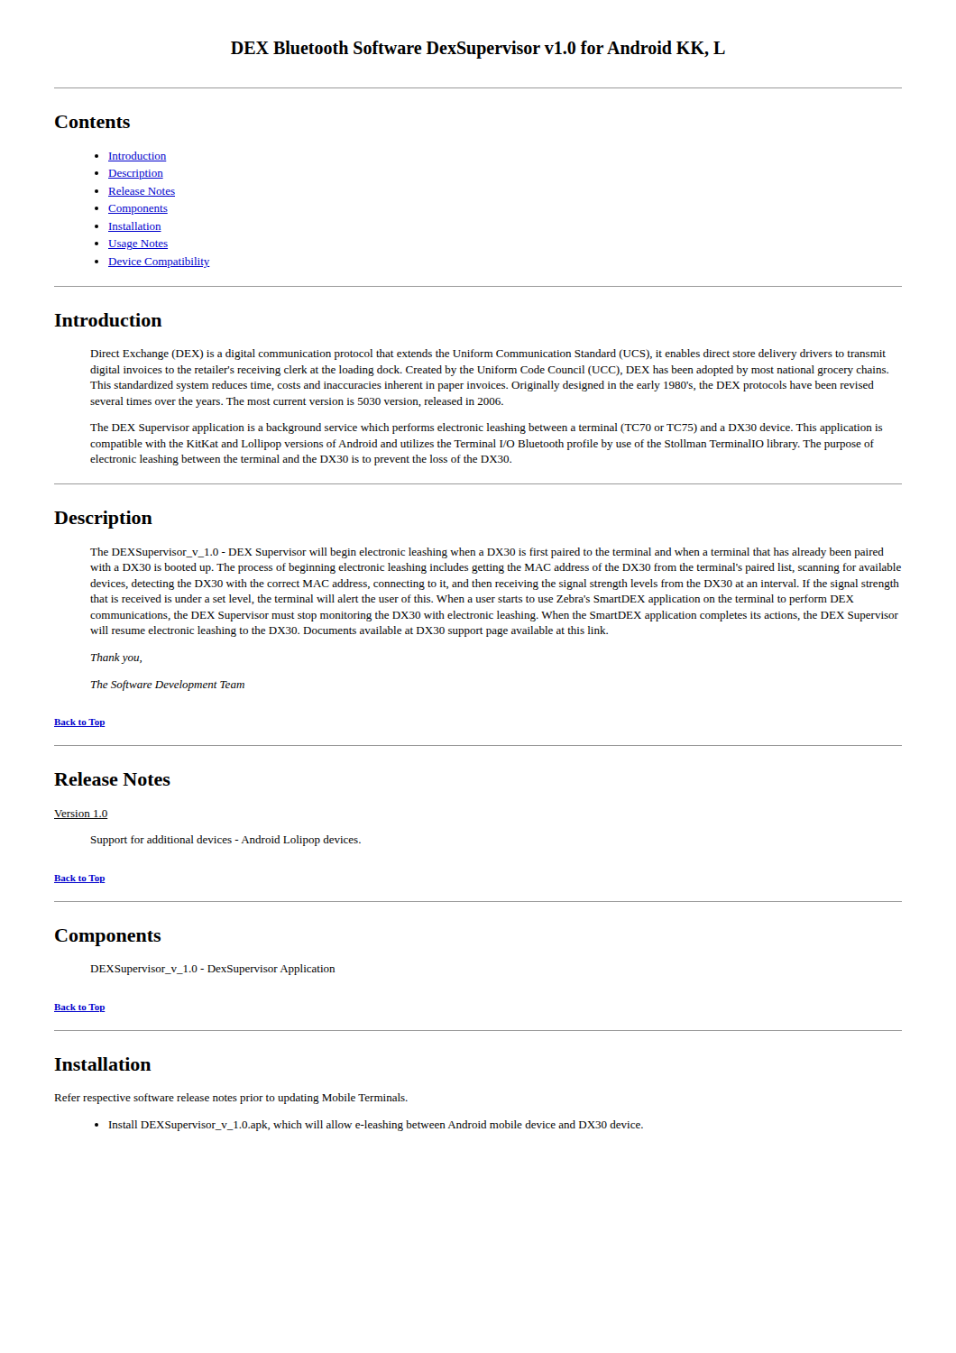DEX Bluetooth Software DexSupervisor v1.0 for Android KK, L
Contents
Introduction
Description
Release Notes
Components
Installation
Usage Notes
Device Compatibility
Introduction
Direct Exchange (DEX) is a digital communication protocol that extends the Uniform Communication Standard (UCS), it enables direct store delivery drivers to transmit digital invoices to the retailer's receiving clerk at the loading dock. Created by the Uniform Code Council (UCC), DEX has been adopted by most national grocery chains. This standardized system reduces time, costs and inaccuracies inherent in paper invoices. Originally designed in the early 1980's, the DEX protocols have been revised several times over the years. The most current version is 5030 version, released in 2006.
The DEX Supervisor application is a background service which performs electronic leashing between a terminal (TC70 or TC75) and a DX30 device. This application is compatible with the KitKat and Lollipop versions of Android and utilizes the Terminal I/O Bluetooth profile by use of the Stollman TerminalIO library. The purpose of electronic leashing between the terminal and the DX30 is to prevent the loss of the DX30.
Description
The DEXSupervisor_v_1.0 - DEX Supervisor will begin electronic leashing when a DX30 is first paired to the terminal and when a terminal that has already been paired with a DX30 is booted up. The process of beginning electronic leashing includes getting the MAC address of the DX30 from the terminal's paired list, scanning for available devices, detecting the DX30 with the correct MAC address, connecting to it, and then receiving the signal strength levels from the DX30 at an interval. If the signal strength that is received is under a set level, the terminal will alert the user of this. When a user starts to use Zebra's SmartDEX application on the terminal to perform DEX communications, the DEX Supervisor must stop monitoring the DX30 with electronic leashing. When the SmartDEX application completes its actions, the DEX Supervisor will resume electronic leashing to the DX30. Documents available at DX30 support page available at this link.
Thank you,
The Software Development Team
Back to Top
Release Notes
Version 1.0
Support for additional devices - Android Lolipop devices.
Back to Top
Components
DEXSupervisor_v_1.0 - DexSupervisor Application
Back to Top
Installation
Refer respective software release notes prior to updating Mobile Terminals.
Install DEXSupervisor_v_1.0.apk, which will allow e-leashing between Android mobile device and DX30 device.